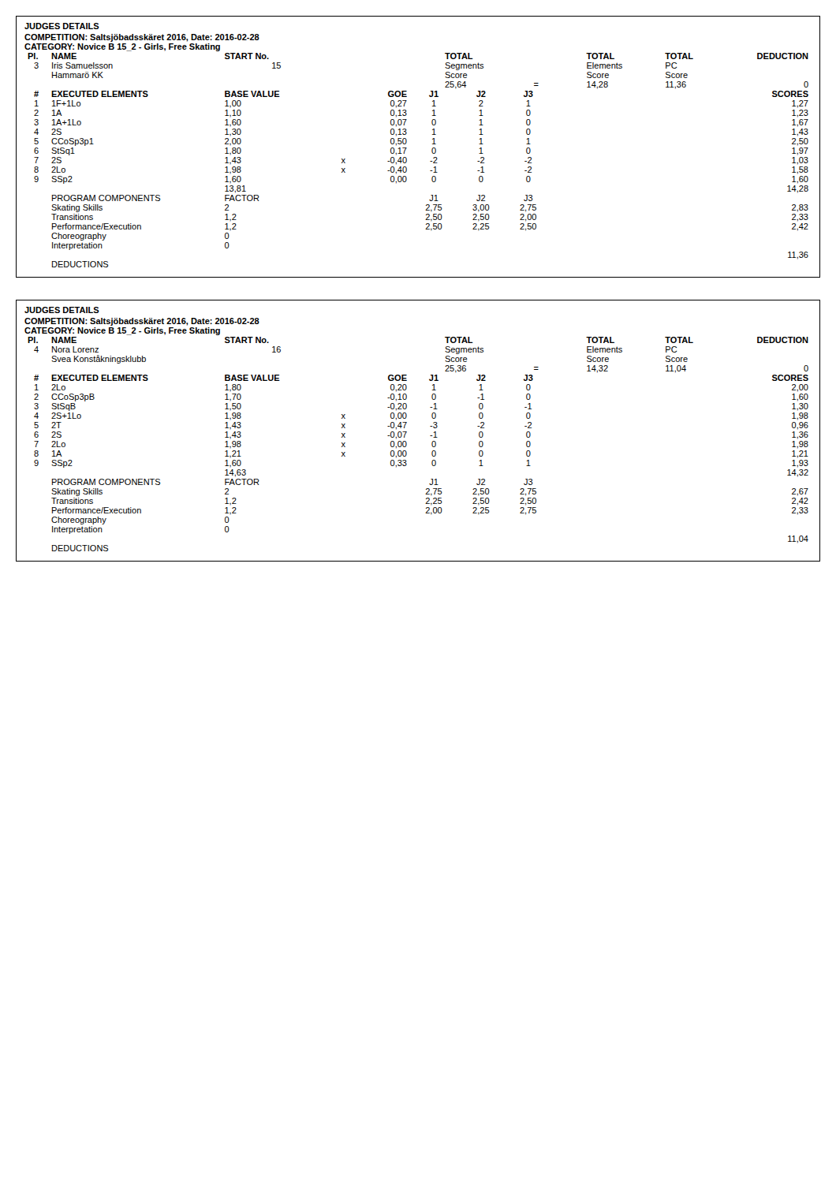JUDGES DETAILS
COMPETITION: Saltsjöbadsskäret 2016, Date: 2016-02-28
CATEGORY: Novice B 15_2 - Girls, Free Skating
| Pl. | NAME | START No. | | | | TOTAL | | | TOTAL | TOTAL | DEDUCTION |
| 3 | Iris Samuelsson | 15 | | | | Segments | | | Elements | PC | |
| | Hammarö KK | | | | | Score | | | Score | Score | |
| | | | | | | 25,64 | = | | 14,28 | 11,36 | 0 |
| # | EXECUTED ELEMENTS | BASE VALUE | | GOE | J1 | J2 | J3 | | SCORES |
| 1 | 1F+1Lo | 1,00 | | 0,27 | 1 | 2 | 1 | | 1,27 |
| 2 | 1A | 1,10 | | 0,13 | 1 | 1 | 0 | | 1,23 |
| 3 | 1A+1Lo | 1,60 | | 0,07 | 0 | 1 | 0 | | 1,67 |
| 4 | 2S | 1,30 | | 0,13 | 1 | 1 | 0 | | 1,43 |
| 5 | CCoSp3p1 | 2,00 | | 0,50 | 1 | 1 | 1 | | 2,50 |
| 6 | StSq1 | 1,80 | | 0,17 | 0 | 1 | 0 | | 1,97 |
| 7 | 2S | 1,43 | x | -0,40 | -2 | -2 | -2 | | 1,03 |
| 8 | 2Lo | 1,98 | x | -0,40 | -1 | -1 | -2 | | 1,58 |
| 9 | SSp2 | 1,60 | | 0,00 | 0 | 0 | 0 | | 1,60 |
| | | 13,81 | | | | | | | 14,28 |
| | PROGRAM COMPONENTS | FACTOR | | | J1 | J2 | J3 | | |
| | Skating Skills | 2 | | | 2,75 | 3,00 | 2,75 | | 2,83 |
| | Transitions | 1,2 | | | 2,50 | 2,50 | 2,00 | | 2,33 |
| | Performance/Execution | 1,2 | | | 2,50 | 2,25 | 2,50 | | 2,42 |
| | Choreography | 0 | | | | | | | |
| | Interpretation | 0 | | | | | | | |
| | | | | | | | | | 11,36 |
| | DEDUCTIONS | | | | | | | | |
JUDGES DETAILS
COMPETITION: Saltsjöbadsskäret 2016, Date: 2016-02-28
CATEGORY: Novice B 15_2 - Girls, Free Skating
| Pl. | NAME | START No. | | | | TOTAL | | | TOTAL | TOTAL | DEDUCTION |
| 4 | Nora Lorenz | 16 | | | | Segments | | | Elements | PC | |
| | Svea Konståkningsklubb | | | | | Score | | | Score | Score | |
| | | | | | | 25,36 | = | | 14,32 | 11,04 | 0 |
| # | EXECUTED ELEMENTS | BASE VALUE | | GOE | J1 | J2 | J3 | | SCORES |
| 1 | 2Lo | 1,80 | | 0,20 | 1 | 1 | 0 | | 2,00 |
| 2 | CCoSp3pB | 1,70 | | -0,10 | 0 | -1 | 0 | | 1,60 |
| 3 | StSqB | 1,50 | | -0,20 | -1 | 0 | -1 | | 1,30 |
| 4 | 2S+1Lo | 1,98 | x | 0,00 | 0 | 0 | 0 | | 1,98 |
| 5 | 2T | 1,43 | x | -0,47 | -3 | -2 | -2 | | 0,96 |
| 6 | 2S | 1,43 | x | -0,07 | -1 | 0 | 0 | | 1,36 |
| 7 | 2Lo | 1,98 | x | 0,00 | 0 | 0 | 0 | | 1,98 |
| 8 | 1A | 1,21 | x | 0,00 | 0 | 0 | 0 | | 1,21 |
| 9 | SSp2 | 1,60 | | 0,33 | 0 | 1 | 1 | | 1,93 |
| | | 14,63 | | | | | | | 14,32 |
| | PROGRAM COMPONENTS | FACTOR | | | J1 | J2 | J3 | | |
| | Skating Skills | 2 | | | 2,75 | 2,50 | 2,75 | | 2,67 |
| | Transitions | 1,2 | | | 2,25 | 2,50 | 2,50 | | 2,42 |
| | Performance/Execution | 1,2 | | | 2,00 | 2,25 | 2,75 | | 2,33 |
| | Choreography | 0 | | | | | | | |
| | Interpretation | 0 | | | | | | | |
| | | | | | | | | | 11,04 |
| | DEDUCTIONS | | | | | | | | |